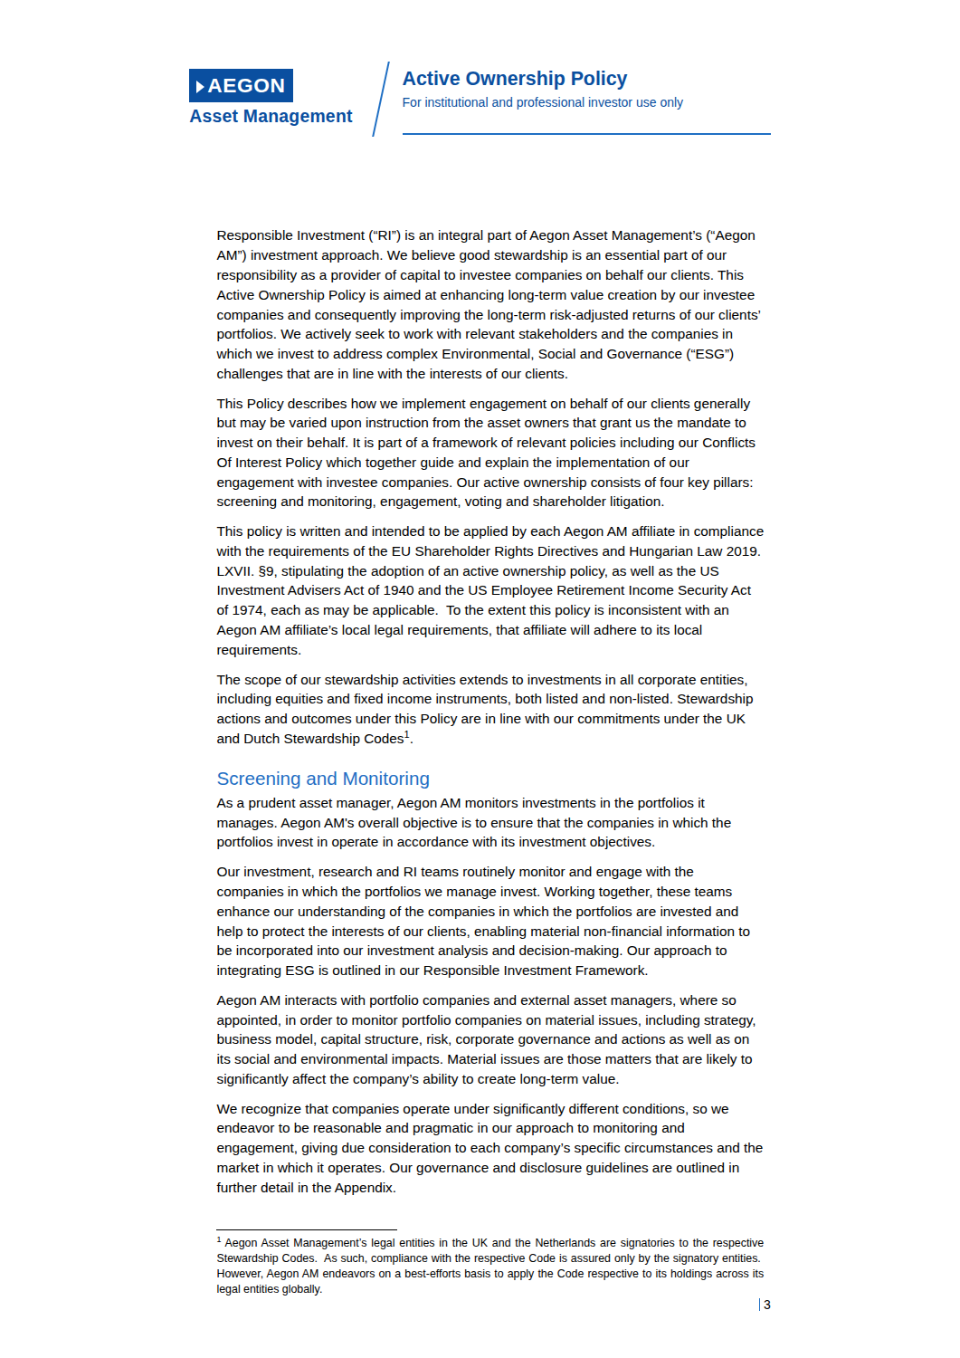AEGON
Asset Management
Active Ownership Policy
For institutional and professional investor use only
Responsible Investment (“RI”) is an integral part of Aegon Asset Management’s (“Aegon AM”) investment approach. We believe good stewardship is an essential part of our responsibility as a provider of capital to investee companies on behalf our clients. This Active Ownership Policy is aimed at enhancing long-term value creation by our investee companies and consequently improving the long-term risk-adjusted returns of our clients’ portfolios. We actively seek to work with relevant stakeholders and the companies in which we invest to address complex Environmental, Social and Governance (“ESG”) challenges that are in line with the interests of our clients.
This Policy describes how we implement engagement on behalf of our clients generally but may be varied upon instruction from the asset owners that grant us the mandate to invest on their behalf. It is part of a framework of relevant policies including our Conflicts Of Interest Policy which together guide and explain the implementation of our engagement with investee companies. Our active ownership consists of four key pillars: screening and monitoring, engagement, voting and shareholder litigation.
This policy is written and intended to be applied by each Aegon AM affiliate in compliance with the requirements of the EU Shareholder Rights Directives and Hungarian Law 2019. LXVII. §9, stipulating the adoption of an active ownership policy, as well as the US Investment Advisers Act of 1940 and the US Employee Retirement Income Security Act of 1974, each as may be applicable. To the extent this policy is inconsistent with an Aegon AM affiliate’s local legal requirements, that affiliate will adhere to its local requirements.
The scope of our stewardship activities extends to investments in all corporate entities, including equities and fixed income instruments, both listed and non-listed. Stewardship actions and outcomes under this Policy are in line with our commitments under the UK and Dutch Stewardship Codes1.
Screening and Monitoring
As a prudent asset manager, Aegon AM monitors investments in the portfolios it manages. Aegon AM's overall objective is to ensure that the companies in which the portfolios invest in operate in accordance with its investment objectives.
Our investment, research and RI teams routinely monitor and engage with the companies in which the portfolios we manage invest. Working together, these teams enhance our understanding of the companies in which the portfolios are invested and help to protect the interests of our clients, enabling material non-financial information to be incorporated into our investment analysis and decision-making. Our approach to integrating ESG is outlined in our Responsible Investment Framework.
Aegon AM interacts with portfolio companies and external asset managers, where so appointed, in order to monitor portfolio companies on material issues, including strategy, business model, capital structure, risk, corporate governance and actions as well as on its social and environmental impacts. Material issues are those matters that are likely to significantly affect the company’s ability to create long-term value.
We recognize that companies operate under significantly different conditions, so we endeavor to be reasonable and pragmatic in our approach to monitoring and engagement, giving due consideration to each company’s specific circumstances and the market in which it operates. Our governance and disclosure guidelines are outlined in further detail in the Appendix.
1 Aegon Asset Management’s legal entities in the UK and the Netherlands are signatories to the respective Stewardship Codes. As such, compliance with the respective Code is assured only by the signatory entities. However, Aegon AM endeavors on a best-efforts basis to apply the Code respective to its holdings across its legal entities globally.
3